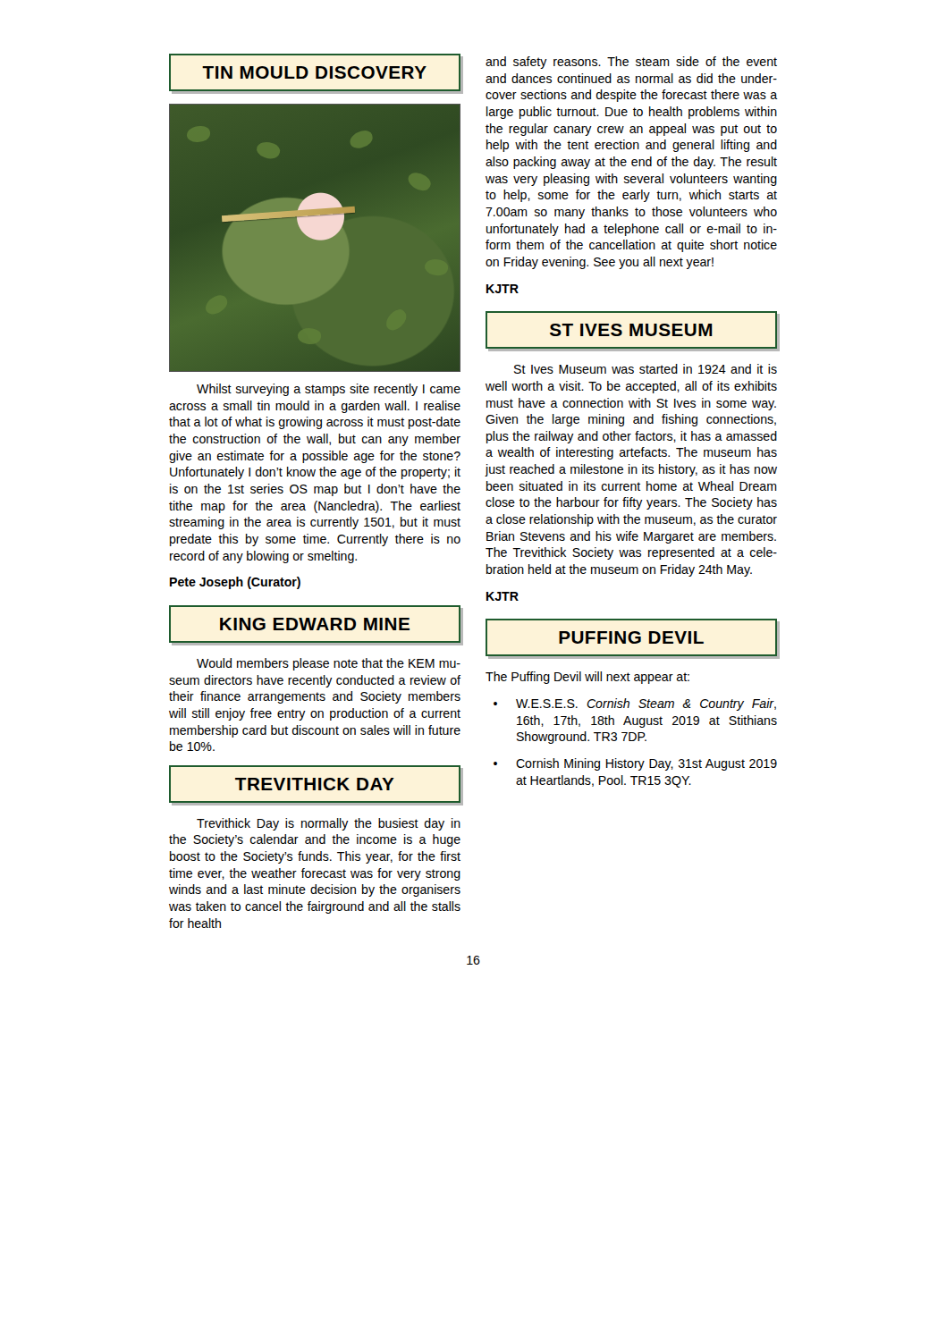Tin Mould Discovery
Whilst surveying a stamps site recently I came across a small tin mould in a garden wall. I realise that a lot of what is growing across it must post-date the construction of the wall, but can any member give an estimate for a possible age for the stone? Unfortunately I don’t know the age of the property; it is on the 1st series OS map but I don’t have the tithe map for the area (Nancledra). The earliest streaming in the area is currently 1501, but it must predate this by some time. Currently there is no record of any blowing or smelting.
Pete Joseph (Curator)
King Edward Mine
Would members please note that the KEM museum directors have recently conducted a review of their finance arrangements and Society members will still enjoy free entry on production of a current membership card but discount on sales will in future be 10%.
Trevithick Day
Trevithick Day is normally the busiest day in the Society’s calendar and the income is a huge boost to the Society’s funds. This year, for the first time ever, the weather forecast was for very strong winds and a last minute decision by the organisers was taken to cancel the fairground and all the stalls for health
and safety reasons. The steam side of the event and dances continued as normal as did the undercover sections and despite the forecast there was a large public turnout. Due to health problems within the regular canary crew an appeal was put out to help with the tent erection and general lifting and also packing away at the end of the day. The result was very pleasing with several volunteers wanting to help, some for the early turn, which starts at 7.00am so many thanks to those volunteers who unfortunately had a telephone call or e-mail to inform them of the cancellation at quite short notice on Friday evening. See you all next year!
KJTR
St Ives Museum
St Ives Museum was started in 1924 and it is well worth a visit. To be accepted, all of its exhibits must have a connection with St Ives in some way. Given the large mining and fishing connections, plus the railway and other factors, it has a amassed a wealth of interesting artefacts. The museum has just reached a milestone in its history, as it has now been situated in its current home at Wheal Dream close to the harbour for fifty years. The Society has a close relationship with the museum, as the curator Brian Stevens and his wife Margaret are members. The Trevithick Society was represented at a celebration held at the museum on Friday 24th May.
KJTR
Puffing Devil
The Puffing Devil will next appear at:
W.E.S.E.S. Cornish Steam & Country Fair, 16th, 17th, 18th August 2019 at Stithians Showground. TR3 7DP.
Cornish Mining History Day, 31st August 2019 at Heartlands, Pool. TR15 3QY.
16